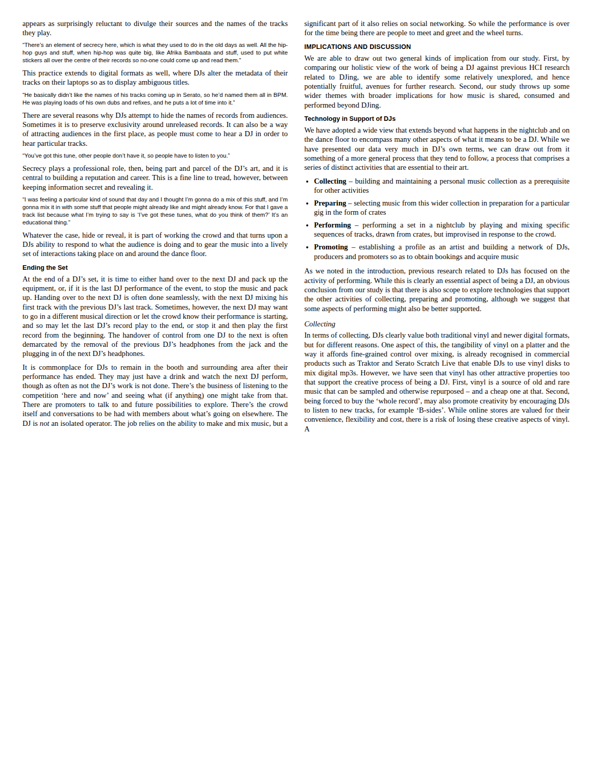appears as surprisingly reluctant to divulge their sources and the names of the tracks they play.
“There’s an element of secrecy here, which is what they used to do in the old days as well. All the hip-hop guys and stuff, when hip-hop was quite big, like Afrika Bambaata and stuff, used to put white stickers all over the centre of their records so no-one could come up and read them.”
This practice extends to digital formats as well, where DJs alter the metadata of their tracks on their laptops so as to display ambiguous titles.
“He basically didn’t like the names of his tracks coming up in Serato, so he’d named them all in BPM. He was playing loads of his own dubs and refixes, and he puts a lot of time into it.”
There are several reasons why DJs attempt to hide the names of records from audiences. Sometimes it is to preserve exclusivity around unreleased records. It can also be a way of attracting audiences in the first place, as people must come to hear a DJ in order to hear particular tracks.
“You’ve got this tune, other people don’t have it, so people have to listen to you.”
Secrecy plays a professional role, then, being part and parcel of the DJ’s art, and it is central to building a reputation and career. This is a fine line to tread, however, between keeping information secret and revealing it.
“I was feeling a particular kind of sound that day and I thought I’m gonna do a mix of this stuff, and I’m gonna mix it in with some stuff that people might already like and might already know. For that I gave a track list because what I’m trying to say is ‘I’ve got these tunes, what do you think of them?’ It’s an educational thing.”
Whatever the case, hide or reveal, it is part of working the crowd and that turns upon a DJs ability to respond to what the audience is doing and to gear the music into a lively set of interactions taking place on and around the dance floor.
Ending the Set
At the end of a DJ’s set, it is time to either hand over to the next DJ and pack up the equipment, or, if it is the last DJ performance of the event, to stop the music and pack up. Handing over to the next DJ is often done seamlessly, with the next DJ mixing his first track with the previous DJ’s last track. Sometimes, however, the next DJ may want to go in a different musical direction or let the crowd know their performance is starting, and so may let the last DJ’s record play to the end, or stop it and then play the first record from the beginning. The handover of control from one DJ to the next is often demarcated by the removal of the previous DJ’s headphones from the jack and the plugging in of the next DJ’s headphones.
It is commonplace for DJs to remain in the booth and surrounding area after their performance has ended. They may just have a drink and watch the next DJ perform, though as often as not the DJ’s work is not done. There’s the business of listening to the competition ‘here and now’ and seeing what (if anything) one might take from that. There are promoters to talk to and future possibilities to explore. There’s the crowd itself and conversations to be had with members about what’s going on elsewhere. The DJ is not an isolated operator. The job relies on the ability to make and mix music, but a significant part of it also relies on social networking. So while the performance is over for the time being there are people to meet and greet and the wheel turns.
Implications and Discussion
We are able to draw out two general kinds of implication from our study. First, by comparing our holistic view of the work of being a DJ against previous HCI research related to DJing, we are able to identify some relatively unexplored, and hence potentially fruitful, avenues for further research. Second, our study throws up some wider themes with broader implications for how music is shared, consumed and performed beyond DJing.
Technology in Support of DJs
We have adopted a wide view that extends beyond what happens in the nightclub and on the dance floor to encompass many other aspects of what it means to be a DJ. While we have presented our data very much in DJ’s own terms, we can draw out from it something of a more general process that they tend to follow, a process that comprises a series of distinct activities that are essential to their art.
Collecting – building and maintaining a personal music collection as a prerequisite for other activities
Preparing – selecting music from this wider collection in preparation for a particular gig in the form of crates
Performing – performing a set in a nightclub by playing and mixing specific sequences of tracks, drawn from crates, but improvised in response to the crowd.
Promoting – establishing a profile as an artist and building a network of DJs, producers and promoters so as to obtain bookings and acquire music
As we noted in the introduction, previous research related to DJs has focused on the activity of performing. While this is clearly an essential aspect of being a DJ, an obvious conclusion from our study is that there is also scope to explore technologies that support the other activities of collecting, preparing and promoting, although we suggest that some aspects of performing might also be better supported.
Collecting
In terms of collecting, DJs clearly value both traditional vinyl and newer digital formats, but for different reasons. One aspect of this, the tangibility of vinyl on a platter and the way it affords fine-grained control over mixing, is already recognised in commercial products such as Traktor and Serato Scratch Live that enable DJs to use vinyl disks to mix digital mp3s. However, we have seen that vinyl has other attractive properties too that support the creative process of being a DJ. First, vinyl is a source of old and rare music that can be sampled and otherwise repurposed – and a cheap one at that. Second, being forced to buy the ‘whole record’, may also promote creativity by encouraging DJs to listen to new tracks, for example ‘B-sides’. While online stores are valued for their convenience, flexibility and cost, there is a risk of losing these creative aspects of vinyl. A